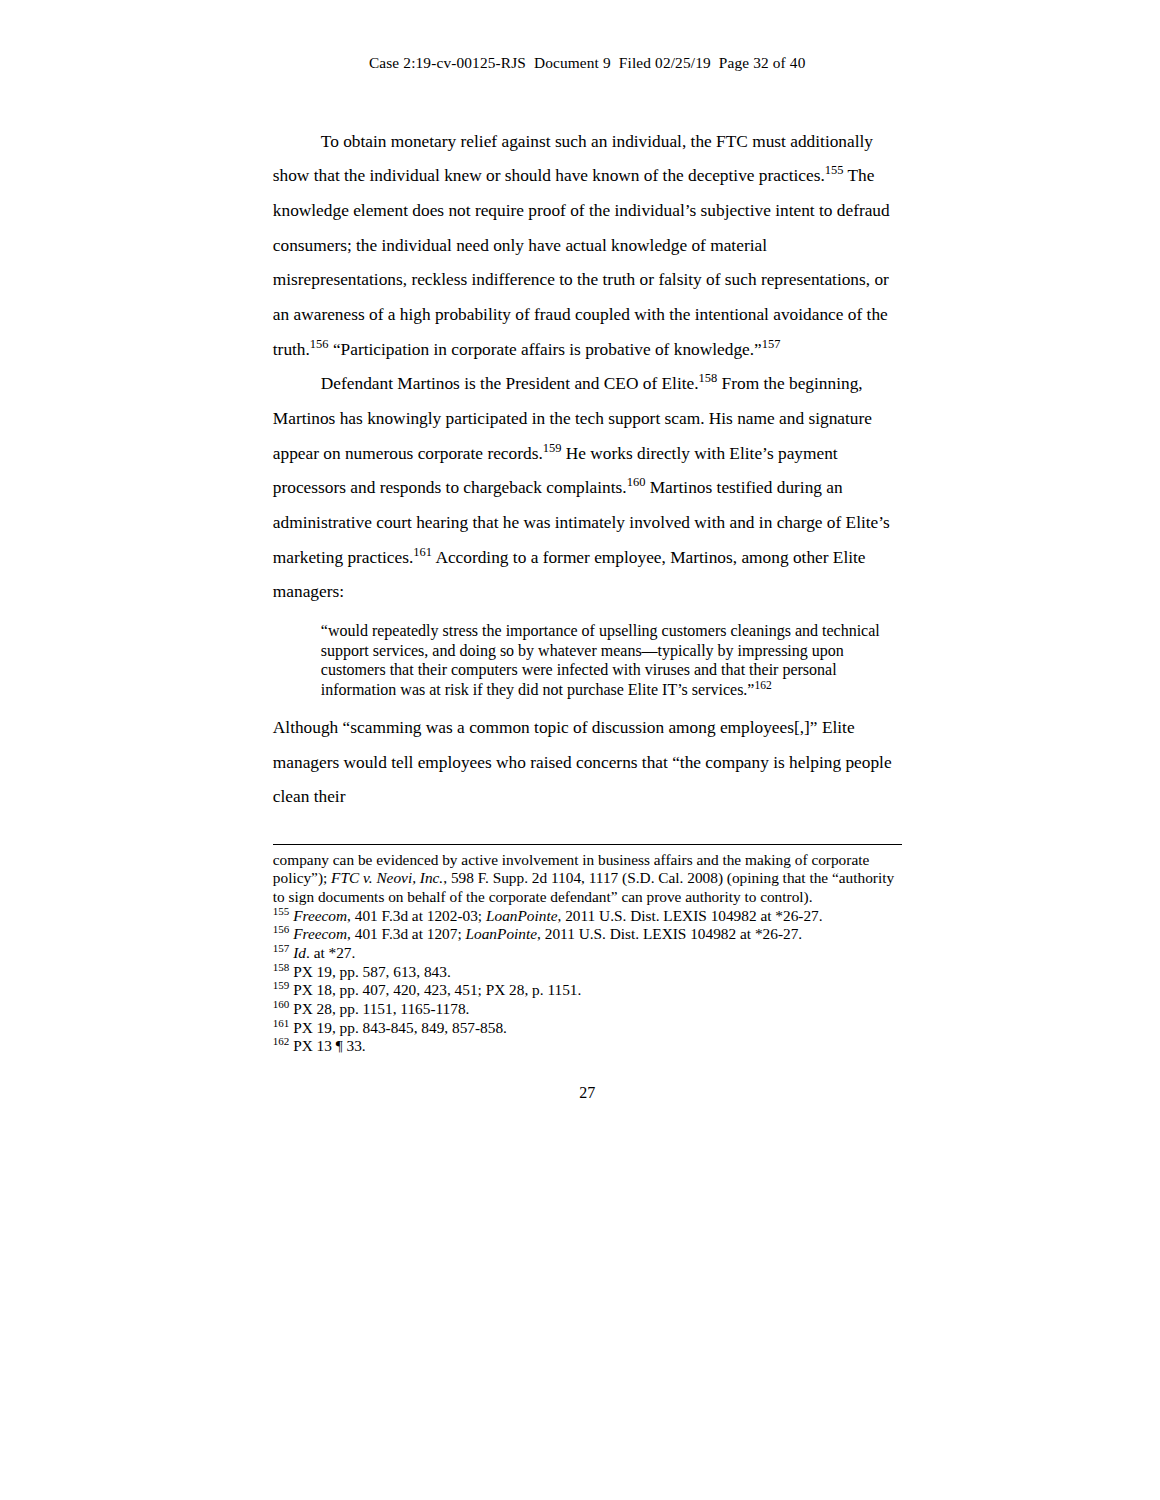Case 2:19-cv-00125-RJS Document 9 Filed 02/25/19 Page 32 of 40
To obtain monetary relief against such an individual, the FTC must additionally show that the individual knew or should have known of the deceptive practices.155 The knowledge element does not require proof of the individual’s subjective intent to defraud consumers; the individual need only have actual knowledge of material misrepresentations, reckless indifference to the truth or falsity of such representations, or an awareness of a high probability of fraud coupled with the intentional avoidance of the truth.156 “Participation in corporate affairs is probative of knowledge.”157
Defendant Martinos is the President and CEO of Elite.158 From the beginning, Martinos has knowingly participated in the tech support scam. His name and signature appear on numerous corporate records.159 He works directly with Elite’s payment processors and responds to chargeback complaints.160 Martinos testified during an administrative court hearing that he was intimately involved with and in charge of Elite’s marketing practices.161 According to a former employee, Martinos, among other Elite managers:
“would repeatedly stress the importance of upselling customers cleanings and technical support services, and doing so by whatever means—typically by impressing upon customers that their computers were infected with viruses and that their personal information was at risk if they did not purchase Elite IT’s services.”162
Although “scamming was a common topic of discussion among employees[,]” Elite managers would tell employees who raised concerns that “the company is helping people clean their
company can be evidenced by active involvement in business affairs and the making of corporate policy”); FTC v. Neovi, Inc., 598 F. Supp. 2d 1104, 1117 (S.D. Cal. 2008) (opining that the “authority to sign documents on behalf of the corporate defendant” can prove authority to control).
155 Freecom, 401 F.3d at 1202-03; LoanPointe, 2011 U.S. Dist. LEXIS 104982 at *26-27.
156 Freecom, 401 F.3d at 1207; LoanPointe, 2011 U.S. Dist. LEXIS 104982 at *26-27.
157 Id. at *27.
158 PX 19, pp. 587, 613, 843.
159 PX 18, pp. 407, 420, 423, 451; PX 28, p. 1151.
160 PX 28, pp. 1151, 1165-1178.
161 PX 19, pp. 843-845, 849, 857-858.
162 PX 13 ¶ 33.
27